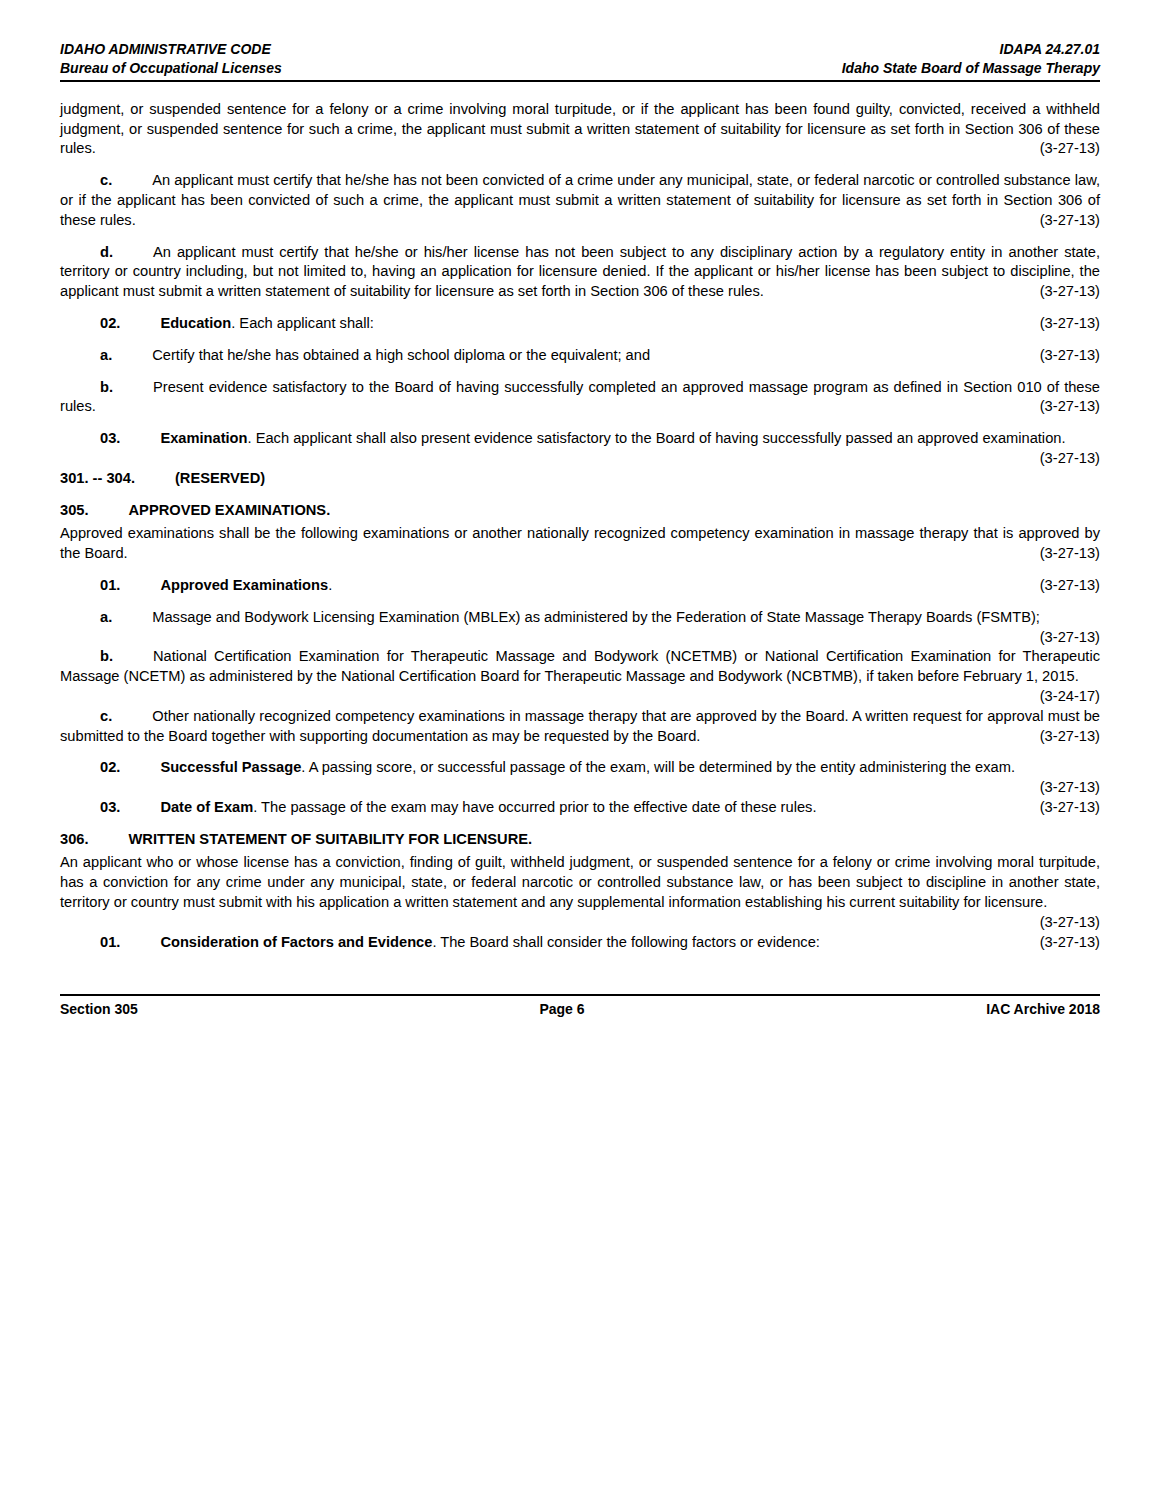IDAHO ADMINISTRATIVE CODE
IDAPA 24.27.01
Bureau of Occupational Licenses
Idaho State Board of Massage Therapy
judgment, or suspended sentence for a felony or a crime involving moral turpitude, or if the applicant has been found guilty, convicted, received a withheld judgment, or suspended sentence for such a crime, the applicant must submit a written statement of suitability for licensure as set forth in Section 306 of these rules.(3-27-13)
c. An applicant must certify that he/she has not been convicted of a crime under any municipal, state, or federal narcotic or controlled substance law, or if the applicant has been convicted of such a crime, the applicant must submit a written statement of suitability for licensure as set forth in Section 306 of these rules.(3-27-13)
d. An applicant must certify that he/she or his/her license has not been subject to any disciplinary action by a regulatory entity in another state, territory or country including, but not limited to, having an application for licensure denied. If the applicant or his/her license has been subject to discipline, the applicant must submit a written statement of suitability for licensure as set forth in Section 306 of these rules.(3-27-13)
02. Education. Each applicant shall:(3-27-13)
a. Certify that he/she has obtained a high school diploma or the equivalent; and(3-27-13)
b. Present evidence satisfactory to the Board of having successfully completed an approved massage program as defined in Section 010 of these rules.(3-27-13)
03. Examination. Each applicant shall also present evidence satisfactory to the Board of having successfully passed an approved examination.(3-27-13)
301. -- 304. (RESERVED)
305. APPROVED EXAMINATIONS.
Approved examinations shall be the following examinations or another nationally recognized competency examination in massage therapy that is approved by the Board.(3-27-13)
01. Approved Examinations.(3-27-13)
a. Massage and Bodywork Licensing Examination (MBLEx) as administered by the Federation of State Massage Therapy Boards (FSMTB);(3-27-13)
b. National Certification Examination for Therapeutic Massage and Bodywork (NCETMB) or National Certification Examination for Therapeutic Massage (NCETM) as administered by the National Certification Board for Therapeutic Massage and Bodywork (NCBTMB), if taken before February 1, 2015.(3-24-17)
c. Other nationally recognized competency examinations in massage therapy that are approved by the Board. A written request for approval must be submitted to the Board together with supporting documentation as may be requested by the Board.(3-27-13)
02. Successful Passage. A passing score, or successful passage of the exam, will be determined by the entity administering the exam.(3-27-13)
03. Date of Exam. The passage of the exam may have occurred prior to the effective date of these rules.(3-27-13)
306. WRITTEN STATEMENT OF SUITABILITY FOR LICENSURE.
An applicant who or whose license has a conviction, finding of guilt, withheld judgment, or suspended sentence for a felony or crime involving moral turpitude, has a conviction for any crime under any municipal, state, or federal narcotic or controlled substance law, or has been subject to discipline in another state, territory or country must submit with his application a written statement and any supplemental information establishing his current suitability for licensure.(3-27-13)
01. Consideration of Factors and Evidence. The Board shall consider the following factors or evidence:(3-27-13)
Section 305
Page 6
IAC Archive 2018